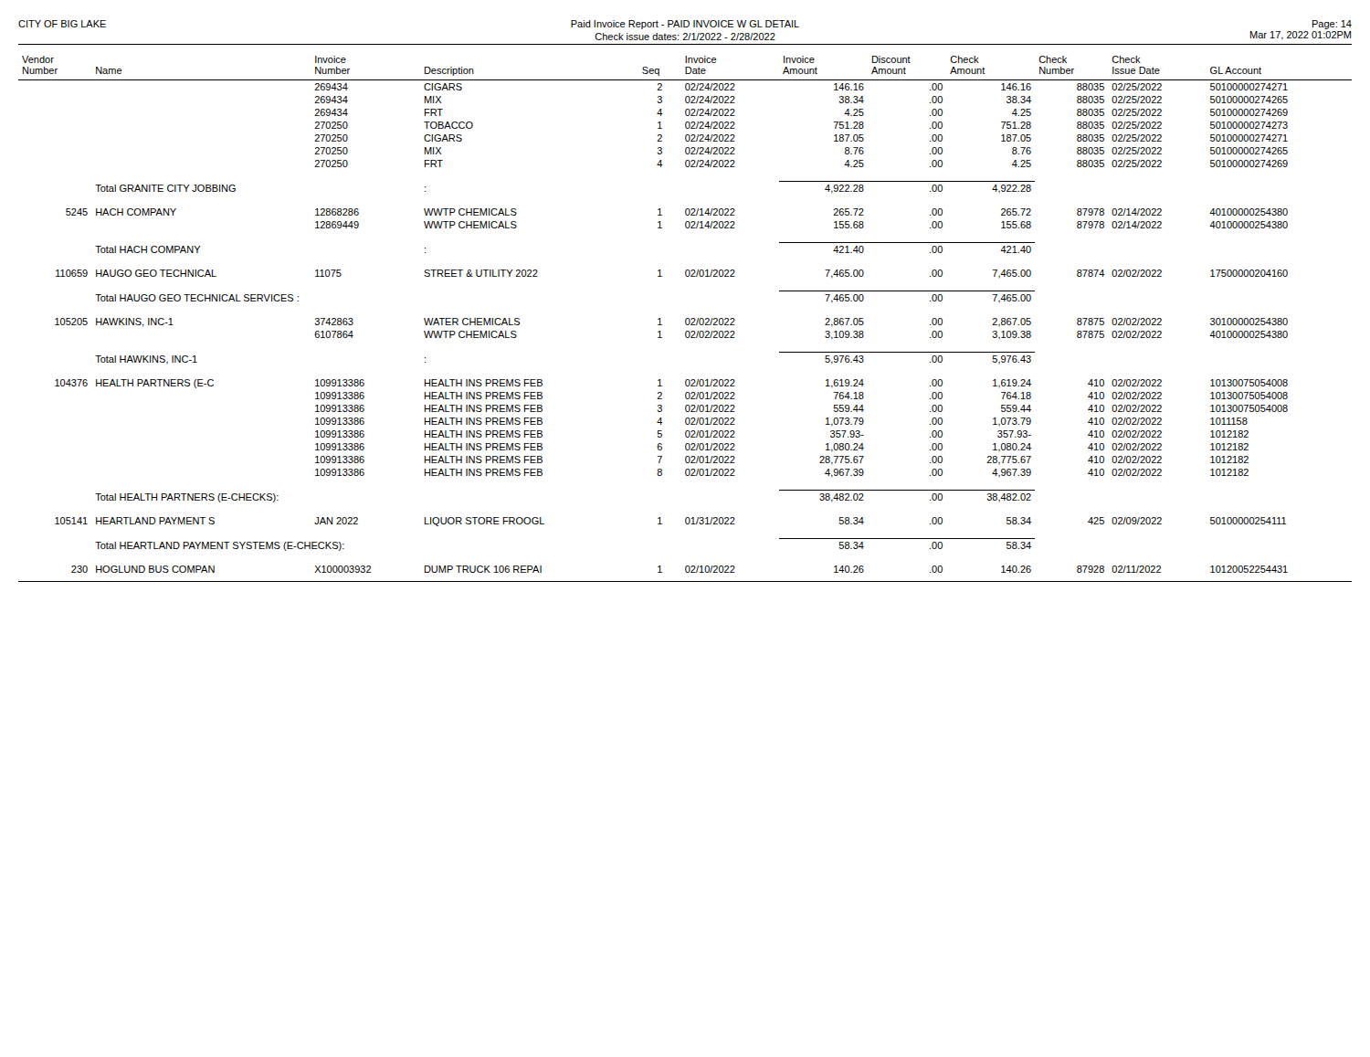CITY OF BIG LAKE
Paid Invoice Report - PAID INVOICE W GL DETAIL
Check issue dates: 2/1/2022 - 2/28/2022
Page: 14
Mar 17, 2022 01:02PM
| Vendor Number | Name | Invoice Number | Description | Seq | Invoice Date | Invoice Amount | Discount Amount | Check Amount | Check Number | Check Issue Date | GL Account |
| --- | --- | --- | --- | --- | --- | --- | --- | --- | --- | --- | --- |
| | | 269434 | CIGARS | 2 | 02/24/2022 | 146.16 | .00 | 146.16 | 88035 | 02/25/2022 | 50100000274271 |
| | | 269434 | MIX | 3 | 02/24/2022 | 38.34 | .00 | 38.34 | 88035 | 02/25/2022 | 50100000274265 |
| | | 269434 | FRT | 4 | 02/24/2022 | 4.25 | .00 | 4.25 | 88035 | 02/25/2022 | 50100000274269 |
| | | 270250 | TOBACCO | 1 | 02/24/2022 | 751.28 | .00 | 751.28 | 88035 | 02/25/2022 | 50100000274273 |
| | | 270250 | CIGARS | 2 | 02/24/2022 | 187.05 | .00 | 187.05 | 88035 | 02/25/2022 | 50100000274271 |
| | | 270250 | MIX | 3 | 02/24/2022 | 8.76 | .00 | 8.76 | 88035 | 02/25/2022 | 50100000274265 |
| | | 270250 | FRT | 4 | 02/24/2022 | 4.25 | .00 | 4.25 | 88035 | 02/25/2022 | 50100000274269 |
| | Total GRANITE CITY JOBBING | : | | | 4,922.28 | .00 | 4,922.28 | | | |
| 5245 | HACH COMPANY | 12868286 | WWTP CHEMICALS | 1 | 02/14/2022 | 265.72 | .00 | 265.72 | 87978 | 02/14/2022 | 40100000254380 |
| | | 12869449 | WWTP CHEMICALS | 1 | 02/14/2022 | 155.68 | .00 | 155.68 | 87978 | 02/14/2022 | 40100000254380 |
| | Total HACH COMPANY | : | | | 421.40 | .00 | 421.40 | | | |
| 110659 | HAUGO GEO TECHNICAL | 11075 | STREET & UTILITY 2022 | 1 | 02/01/2022 | 7,465.00 | .00 | 7,465.00 | 87874 | 02/02/2022 | 17500000204160 |
| | Total HAUGO GEO TECHNICAL SERVICES : | | | 7,465.00 | .00 | 7,465.00 | | | |
| 105205 | HAWKINS, INC-1 | 3742863 | WATER CHEMICALS | 1 | 02/02/2022 | 2,867.05 | .00 | 2,867.05 | 87875 | 02/02/2022 | 30100000254380 |
| | | 6107864 | WWTP CHEMICALS | 1 | 02/02/2022 | 3,109.38 | .00 | 3,109.38 | 87875 | 02/02/2022 | 40100000254380 |
| | Total HAWKINS, INC-1 | : | | | 5,976.43 | .00 | 5,976.43 | | | |
| 104376 | HEALTH PARTNERS (E-C | 109913386 | HEALTH INS PREMS FEB | 1 | 02/01/2022 | 1,619.24 | .00 | 1,619.24 | 410 | 02/02/2022 | 10130075054008 |
| | | 109913386 | HEALTH INS PREMS FEB | 2 | 02/01/2022 | 764.18 | .00 | 764.18 | 410 | 02/02/2022 | 10130075054008 |
| | | 109913386 | HEALTH INS PREMS FEB | 3 | 02/01/2022 | 559.44 | .00 | 559.44 | 410 | 02/02/2022 | 10130075054008 |
| | | 109913386 | HEALTH INS PREMS FEB | 4 | 02/01/2022 | 1,073.79 | .00 | 1,073.79 | 410 | 02/02/2022 | 1011158 |
| | | 109913386 | HEALTH INS PREMS FEB | 5 | 02/01/2022 | 357.93- | .00 | 357.93- | 410 | 02/02/2022 | 1012182 |
| | | 109913386 | HEALTH INS PREMS FEB | 6 | 02/01/2022 | 1,080.24 | .00 | 1,080.24 | 410 | 02/02/2022 | 1012182 |
| | | 109913386 | HEALTH INS PREMS FEB | 7 | 02/01/2022 | 28,775.67 | .00 | 28,775.67 | 410 | 02/02/2022 | 1012182 |
| | | 109913386 | HEALTH INS PREMS FEB | 8 | 02/01/2022 | 4,967.39 | .00 | 4,967.39 | 410 | 02/02/2022 | 1012182 |
| | Total HEALTH PARTNERS (E-CHECKS): | | | 38,482.02 | .00 | 38,482.02 | | | |
| 105141 | HEARTLAND PAYMENT S | JAN 2022 | LIQUOR STORE FROOGL | 1 | 01/31/2022 | 58.34 | .00 | 58.34 | 425 | 02/09/2022 | 50100000254111 |
| | Total HEARTLAND PAYMENT SYSTEMS (E-CHECKS): | | | 58.34 | .00 | 58.34 | | | |
| 230 | HOGLUND BUS COMPAN | X100003932 | DUMP TRUCK 106 REPAI | 1 | 02/10/2022 | 140.26 | .00 | 140.26 | 87928 | 02/11/2022 | 10120052254431 |